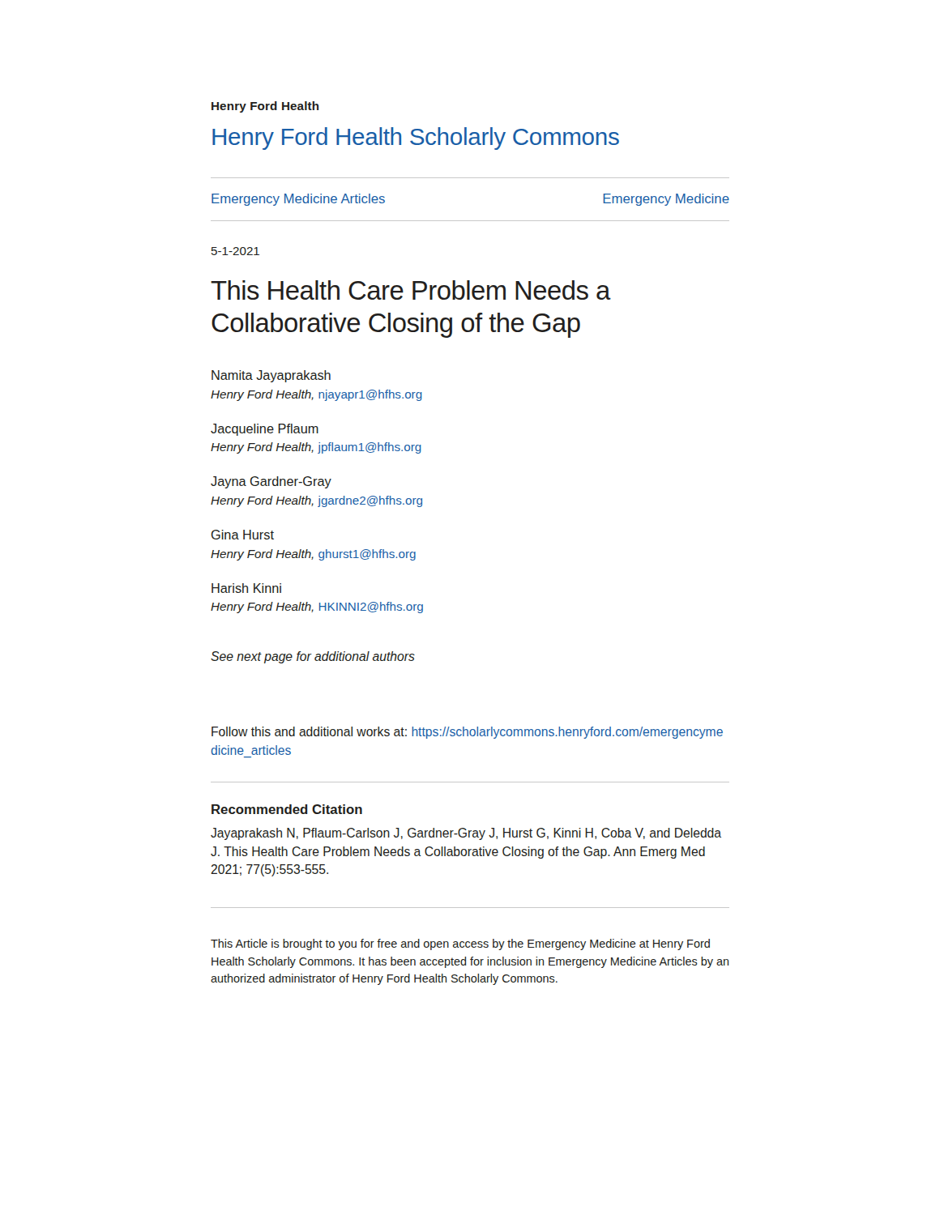Henry Ford Health
Henry Ford Health Scholarly Commons
Emergency Medicine Articles Emergency Medicine
5-1-2021
This Health Care Problem Needs a Collaborative Closing of the Gap
Namita Jayaprakash Henry Ford Health, njayapr1@hfhs.org
Jacqueline Pflaum Henry Ford Health, jpflaum1@hfhs.org
Jayna Gardner-Gray Henry Ford Health, jgardne2@hfhs.org
Gina Hurst Henry Ford Health, ghurst1@hfhs.org
Harish Kinni Henry Ford Health, HKINNI2@hfhs.org
See next page for additional authors
Follow this and additional works at: https://scholarlycommons.henryford.com/emergencymedicine_articles
Recommended Citation
Jayaprakash N, Pflaum-Carlson J, Gardner-Gray J, Hurst G, Kinni H, Coba V, and Deledda J. This Health Care Problem Needs a Collaborative Closing of the Gap. Ann Emerg Med 2021; 77(5):553-555.
This Article is brought to you for free and open access by the Emergency Medicine at Henry Ford Health Scholarly Commons. It has been accepted for inclusion in Emergency Medicine Articles by an authorized administrator of Henry Ford Health Scholarly Commons.